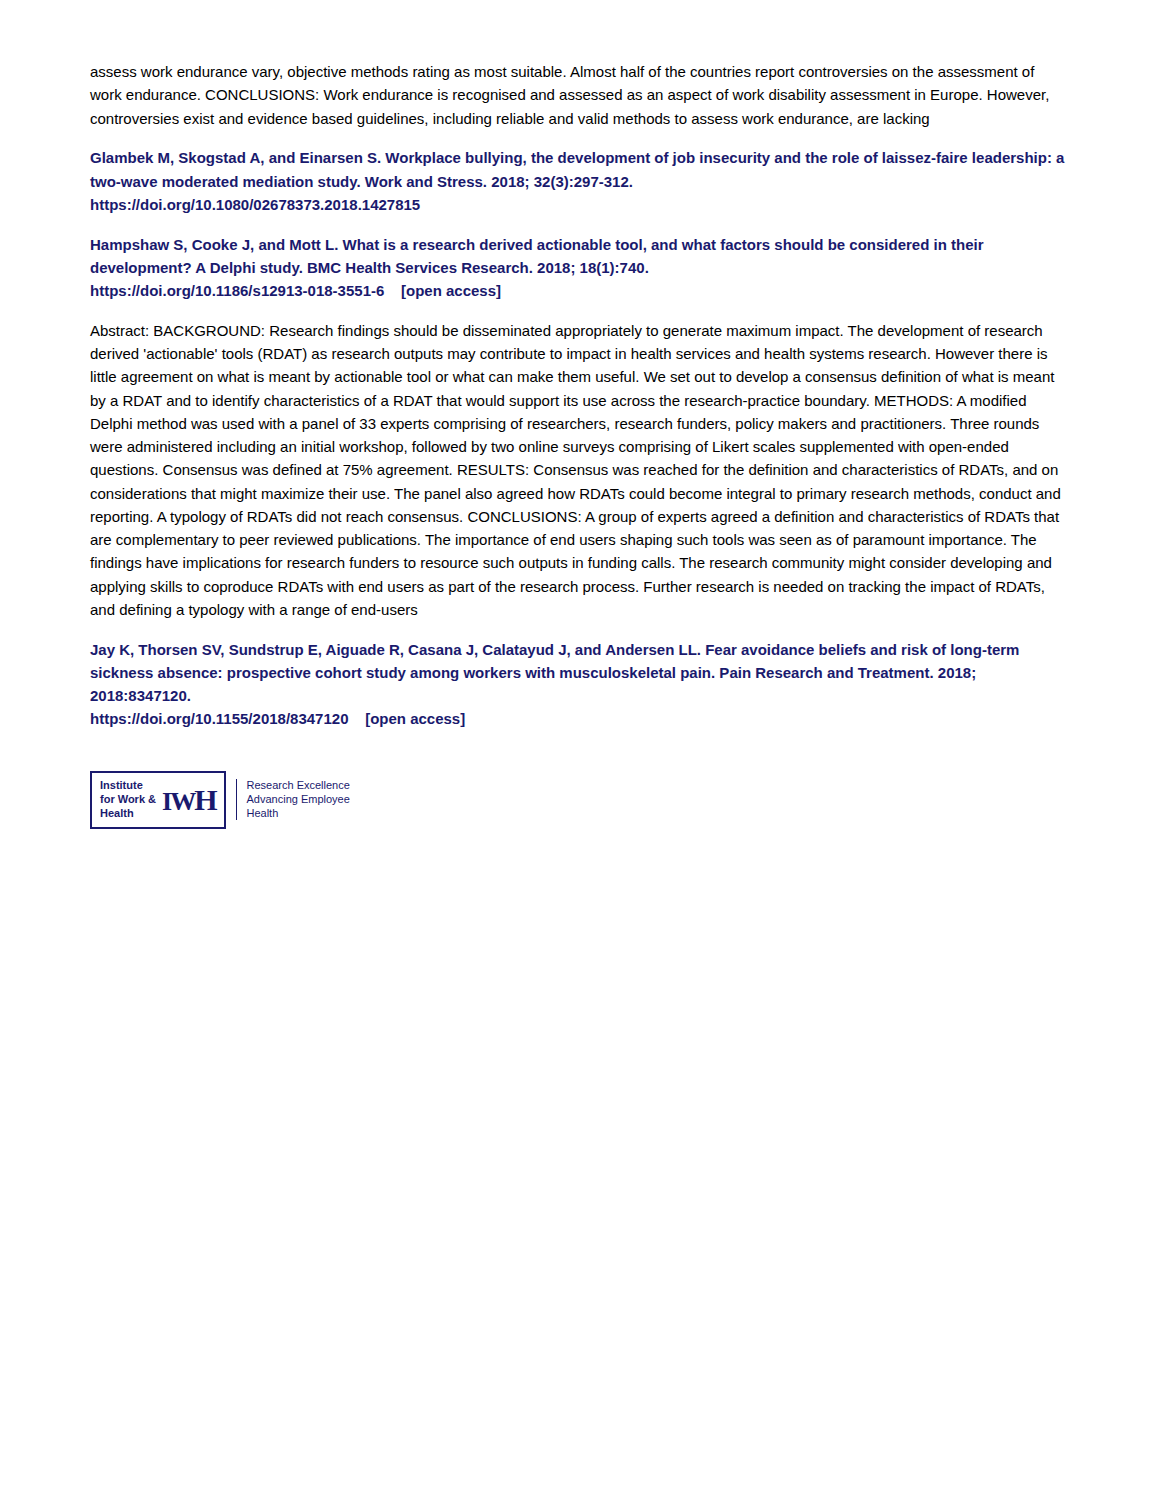assess work endurance vary, objective methods rating as most suitable. Almost half of the countries report controversies on the assessment of work endurance. CONCLUSIONS: Work endurance is recognised and assessed as an aspect of work disability assessment in Europe. However, controversies exist and evidence based guidelines, including reliable and valid methods to assess work endurance, are lacking
Glambek M, Skogstad A, and Einarsen S. Workplace bullying, the development of job insecurity and the role of laissez-faire leadership: a two-wave moderated mediation study. Work and Stress. 2018; 32(3):297-312.
https://doi.org/10.1080/02678373.2018.1427815
Hampshaw S, Cooke J, and Mott L. What is a research derived actionable tool, and what factors should be considered in their development? A Delphi study. BMC Health Services Research. 2018; 18(1):740.
https://doi.org/10.1186/s12913-018-3551-6 [open access]
Abstract: BACKGROUND: Research findings should be disseminated appropriately to generate maximum impact. The development of research derived 'actionable' tools (RDAT) as research outputs may contribute to impact in health services and health systems research. However there is little agreement on what is meant by actionable tool or what can make them useful. We set out to develop a consensus definition of what is meant by a RDAT and to identify characteristics of a RDAT that would support its use across the research-practice boundary. METHODS: A modified Delphi method was used with a panel of 33 experts comprising of researchers, research funders, policy makers and practitioners. Three rounds were administered including an initial workshop, followed by two online surveys comprising of Likert scales supplemented with open-ended questions. Consensus was defined at 75% agreement. RESULTS: Consensus was reached for the definition and characteristics of RDATs, and on considerations that might maximize their use. The panel also agreed how RDATs could become integral to primary research methods, conduct and reporting. A typology of RDATs did not reach consensus. CONCLUSIONS: A group of experts agreed a definition and characteristics of RDATs that are complementary to peer reviewed publications. The importance of end users shaping such tools was seen as of paramount importance. The findings have implications for research funders to resource such outputs in funding calls. The research community might consider developing and applying skills to coproduce RDATs with end users as part of the research process. Further research is needed on tracking the impact of RDATs, and defining a typology with a range of end-users
Jay K, Thorsen SV, Sundstrup E, Aiguade R, Casana J, Calatayud J, and Andersen LL. Fear avoidance beliefs and risk of long-term sickness absence: prospective cohort study among workers with musculoskeletal pain. Pain Research and Treatment. 2018; 2018:8347120.
https://doi.org/10.1155/2018/8347120 [open access]
Institute
for Work &
Health
IWH
Research Excellence
Advancing Employee
Health